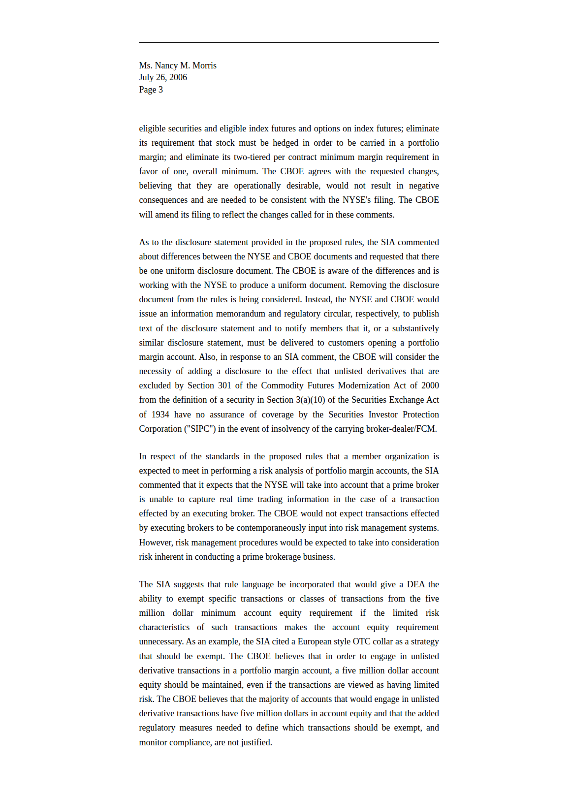Ms. Nancy M. Morris
July 26, 2006
Page 3
eligible securities and eligible index futures and options on index futures; eliminate its requirement that stock must be hedged in order to be carried in a portfolio margin; and eliminate its two-tiered per contract minimum margin requirement in favor of one, overall minimum. The CBOE agrees with the requested changes, believing that they are operationally desirable, would not result in negative consequences and are needed to be consistent with the NYSE's filing. The CBOE will amend its filing to reflect the changes called for in these comments.
As to the disclosure statement provided in the proposed rules, the SIA commented about differences between the NYSE and CBOE documents and requested that there be one uniform disclosure document. The CBOE is aware of the differences and is working with the NYSE to produce a uniform document. Removing the disclosure document from the rules is being considered. Instead, the NYSE and CBOE would issue an information memorandum and regulatory circular, respectively, to publish text of the disclosure statement and to notify members that it, or a substantively similar disclosure statement, must be delivered to customers opening a portfolio margin account. Also, in response to an SIA comment, the CBOE will consider the necessity of adding a disclosure to the effect that unlisted derivatives that are excluded by Section 301 of the Commodity Futures Modernization Act of 2000 from the definition of a security in Section 3(a)(10) of the Securities Exchange Act of 1934 have no assurance of coverage by the Securities Investor Protection Corporation ("SIPC") in the event of insolvency of the carrying broker-dealer/FCM.
In respect of the standards in the proposed rules that a member organization is expected to meet in performing a risk analysis of portfolio margin accounts, the SIA commented that it expects that the NYSE will take into account that a prime broker is unable to capture real time trading information in the case of a transaction effected by an executing broker. The CBOE would not expect transactions effected by executing brokers to be contemporaneously input into risk management systems. However, risk management procedures would be expected to take into consideration risk inherent in conducting a prime brokerage business.
The SIA suggests that rule language be incorporated that would give a DEA the ability to exempt specific transactions or classes of transactions from the five million dollar minimum account equity requirement if the limited risk characteristics of such transactions makes the account equity requirement unnecessary. As an example, the SIA cited a European style OTC collar as a strategy that should be exempt. The CBOE believes that in order to engage in unlisted derivative transactions in a portfolio margin account, a five million dollar account equity should be maintained, even if the transactions are viewed as having limited risk. The CBOE believes that the majority of accounts that would engage in unlisted derivative transactions have five million dollars in account equity and that the added regulatory measures needed to define which transactions should be exempt, and monitor compliance, are not justified.